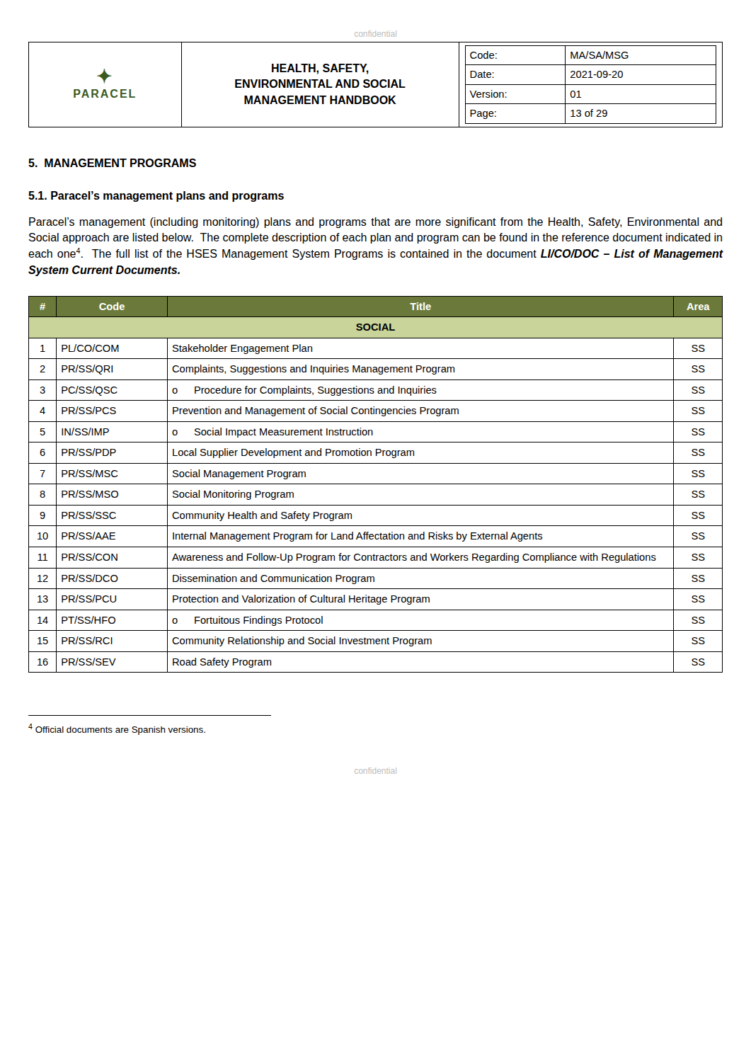confidential
| ✦ PARACEL | HEALTH, SAFETY, ENVIRONMENTAL AND SOCIAL MANAGEMENT HANDBOOK | / Code: / MA/SA/MSG / / Date: / 2021-09-20 / / Version: / 01 / / Page: / 13 of 29 / |
5. MANAGEMENT PROGRAMS
5.1. Paracel’s management plans and programs
Paracel’s management (including monitoring) plans and programs that are more significant from the Health, Safety, Environmental and Social approach are listed below. The complete description of each plan and program can be found in the reference document indicated in each one4. The full list of the HSES Management System Programs is contained in the document LI/CO/DOC – List of Management System Current Documents.
| # | Code | Title | Area |
| --- | --- | --- | --- |
| SOCIAL |
| 1 | PL/CO/COM | Stakeholder Engagement Plan | SS |
| 2 | PR/SS/QRI | Complaints, Suggestions and Inquiries Management Program | SS |
| 3 | PC/SS/QSC | o Procedure for Complaints, Suggestions and Inquiries | SS |
| 4 | PR/SS/PCS | Prevention and Management of Social Contingencies Program | SS |
| 5 | IN/SS/IMP | o Social Impact Measurement Instruction | SS |
| 6 | PR/SS/PDP | Local Supplier Development and Promotion Program | SS |
| 7 | PR/SS/MSC | Social Management Program | SS |
| 8 | PR/SS/MSO | Social Monitoring Program | SS |
| 9 | PR/SS/SSC | Community Health and Safety Program | SS |
| 10 | PR/SS/AAE | Internal Management Program for Land Affectation and Risks by External Agents | SS |
| 11 | PR/SS/CON | Awareness and Follow-Up Program for Contractors and Workers Regarding Compliance with Regulations | SS |
| 12 | PR/SS/DCO | Dissemination and Communication Program | SS |
| 13 | PR/SS/PCU | Protection and Valorization of Cultural Heritage Program | SS |
| 14 | PT/SS/HFO | o Fortuitous Findings Protocol | SS |
| 15 | PR/SS/RCI | Community Relationship and Social Investment Program | SS |
| 16 | PR/SS/SEV | Road Safety Program | SS |
4 Official documents are Spanish versions.
confidential